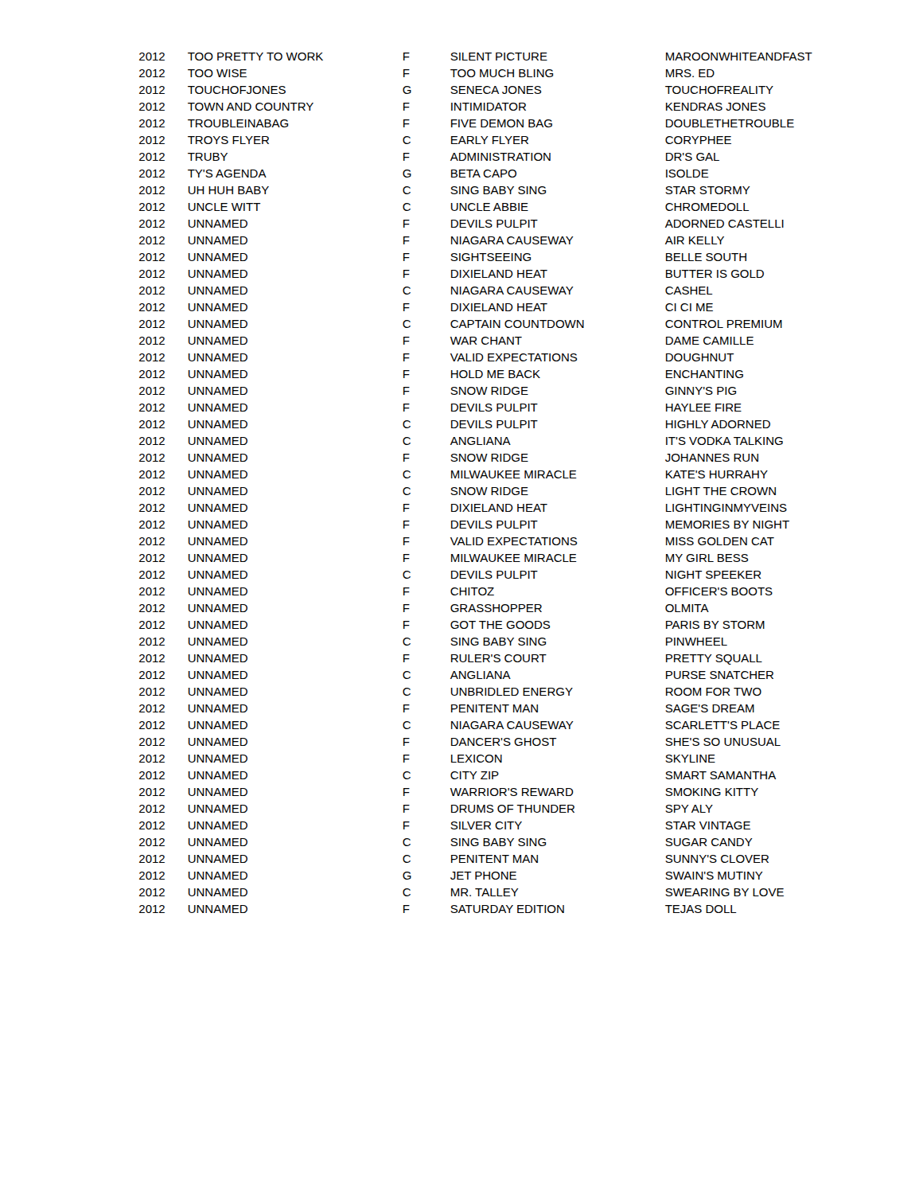| 2012 | TOO PRETTY TO WORK | F | SILENT PICTURE | MAROONWHITEANDFAST |
| 2012 | TOO WISE | F | TOO MUCH BLING | MRS. ED |
| 2012 | TOUCHOFJONES | G | SENECA JONES | TOUCHOFREALITY |
| 2012 | TOWN AND COUNTRY | F | INTIMIDATOR | KENDRAS JONES |
| 2012 | TROUBLEINABAG | F | FIVE DEMON BAG | DOUBLETHETROUBLE |
| 2012 | TROYS FLYER | C | EARLY FLYER | CORYPHEE |
| 2012 | TRUBY | F | ADMINISTRATION | DR'S GAL |
| 2012 | TY'S AGENDA | G | BETA CAPO | ISOLDE |
| 2012 | UH HUH BABY | C | SING BABY SING | STAR STORMY |
| 2012 | UNCLE WITT | C | UNCLE ABBIE | CHROMEDOLL |
| 2012 | UNNAMED | F | DEVILS PULPIT | ADORNED CASTELLI |
| 2012 | UNNAMED | F | NIAGARA CAUSEWAY | AIR KELLY |
| 2012 | UNNAMED | F | SIGHTSEEING | BELLE SOUTH |
| 2012 | UNNAMED | F | DIXIELAND HEAT | BUTTER IS GOLD |
| 2012 | UNNAMED | C | NIAGARA CAUSEWAY | CASHEL |
| 2012 | UNNAMED | F | DIXIELAND HEAT | CI CI ME |
| 2012 | UNNAMED | C | CAPTAIN COUNTDOWN | CONTROL PREMIUM |
| 2012 | UNNAMED | F | WAR CHANT | DAME CAMILLE |
| 2012 | UNNAMED | F | VALID EXPECTATIONS | DOUGHNUT |
| 2012 | UNNAMED | F | HOLD ME BACK | ENCHANTING |
| 2012 | UNNAMED | F | SNOW RIDGE | GINNY'S PIG |
| 2012 | UNNAMED | F | DEVILS PULPIT | HAYLEE FIRE |
| 2012 | UNNAMED | C | DEVILS PULPIT | HIGHLY ADORNED |
| 2012 | UNNAMED | C | ANGLIANA | IT'S VODKA TALKING |
| 2012 | UNNAMED | F | SNOW RIDGE | JOHANNES RUN |
| 2012 | UNNAMED | C | MILWAUKEE MIRACLE | KATE'S HURRAHY |
| 2012 | UNNAMED | C | SNOW RIDGE | LIGHT THE CROWN |
| 2012 | UNNAMED | F | DIXIELAND HEAT | LIGHTINGINMYVEINS |
| 2012 | UNNAMED | F | DEVILS PULPIT | MEMORIES BY NIGHT |
| 2012 | UNNAMED | F | VALID EXPECTATIONS | MISS GOLDEN CAT |
| 2012 | UNNAMED | F | MILWAUKEE MIRACLE | MY GIRL BESS |
| 2012 | UNNAMED | C | DEVILS PULPIT | NIGHT SPEEKER |
| 2012 | UNNAMED | F | CHITOZ | OFFICER'S BOOTS |
| 2012 | UNNAMED | F | GRASSHOPPER | OLMITA |
| 2012 | UNNAMED | F | GOT THE GOODS | PARIS BY STORM |
| 2012 | UNNAMED | C | SING BABY SING | PINWHEEL |
| 2012 | UNNAMED | F | RULER'S COURT | PRETTY SQUALL |
| 2012 | UNNAMED | C | ANGLIANA | PURSE SNATCHER |
| 2012 | UNNAMED | C | UNBRIDLED ENERGY | ROOM FOR TWO |
| 2012 | UNNAMED | F | PENITENT MAN | SAGE'S DREAM |
| 2012 | UNNAMED | C | NIAGARA CAUSEWAY | SCARLETT'S PLACE |
| 2012 | UNNAMED | F | DANCER'S GHOST | SHE'S SO UNUSUAL |
| 2012 | UNNAMED | F | LEXICON | SKYLINE |
| 2012 | UNNAMED | C | CITY ZIP | SMART SAMANTHA |
| 2012 | UNNAMED | F | WARRIOR'S REWARD | SMOKING KITTY |
| 2012 | UNNAMED | F | DRUMS OF THUNDER | SPY ALY |
| 2012 | UNNAMED | F | SILVER CITY | STAR VINTAGE |
| 2012 | UNNAMED | C | SING BABY SING | SUGAR CANDY |
| 2012 | UNNAMED | C | PENITENT MAN | SUNNY'S CLOVER |
| 2012 | UNNAMED | G | JET PHONE | SWAIN'S MUTINY |
| 2012 | UNNAMED | C | MR. TALLEY | SWEARING BY LOVE |
| 2012 | UNNAMED | F | SATURDAY EDITION | TEJAS DOLL |